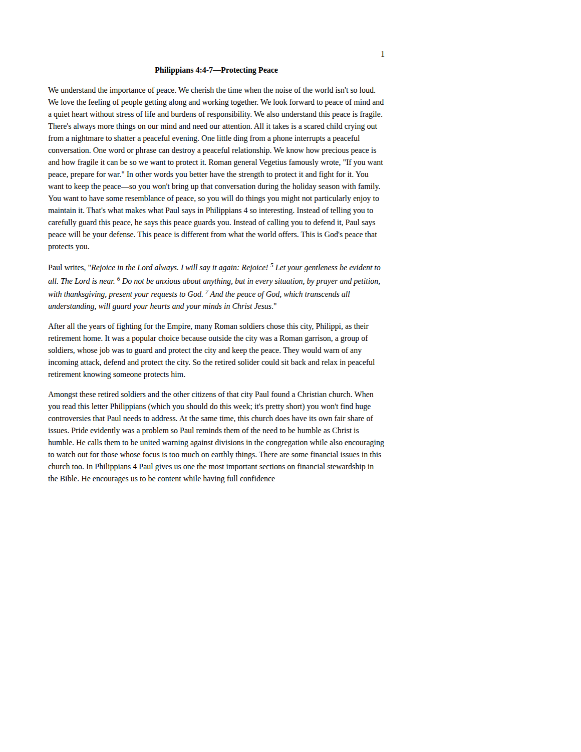1
Philippians 4:4-7—Protecting Peace
We understand the importance of peace. We cherish the time when the noise of the world isn't so loud. We love the feeling of people getting along and working together. We look forward to peace of mind and a quiet heart without stress of life and burdens of responsibility. We also understand this peace is fragile. There's always more things on our mind and need our attention. All it takes is a scared child crying out from a nightmare to shatter a peaceful evening. One little ding from a phone interrupts a peaceful conversation. One word or phrase can destroy a peaceful relationship. We know how precious peace is and how fragile it can be so we want to protect it. Roman general Vegetius famously wrote, "If you want peace, prepare for war." In other words you better have the strength to protect it and fight for it. You want to keep the peace—so you won't bring up that conversation during the holiday season with family. You want to have some resemblance of peace, so you will do things you might not particularly enjoy to maintain it. That's what makes what Paul says in Philippians 4 so interesting. Instead of telling you to carefully guard this peace, he says this peace guards you. Instead of calling you to defend it, Paul says peace will be your defense. This peace is different from what the world offers. This is God's peace that protects you.
Paul writes, "Rejoice in the Lord always. I will say it again: Rejoice! 5 Let your gentleness be evident to all. The Lord is near. 6 Do not be anxious about anything, but in every situation, by prayer and petition, with thanksgiving, present your requests to God. 7 And the peace of God, which transcends all understanding, will guard your hearts and your minds in Christ Jesus."
After all the years of fighting for the Empire, many Roman soldiers chose this city, Philippi, as their retirement home. It was a popular choice because outside the city was a Roman garrison, a group of soldiers, whose job was to guard and protect the city and keep the peace. They would warn of any incoming attack, defend and protect the city. So the retired solider could sit back and relax in peaceful retirement knowing someone protects him.
Amongst these retired soldiers and the other citizens of that city Paul found a Christian church. When you read this letter Philippians (which you should do this week; it's pretty short) you won't find huge controversies that Paul needs to address. At the same time, this church does have its own fair share of issues. Pride evidently was a problem so Paul reminds them of the need to be humble as Christ is humble. He calls them to be united warning against divisions in the congregation while also encouraging to watch out for those whose focus is too much on earthly things. There are some financial issues in this church too. In Philippians 4 Paul gives us one the most important sections on financial stewardship in the Bible. He encourages us to be content while having full confidence